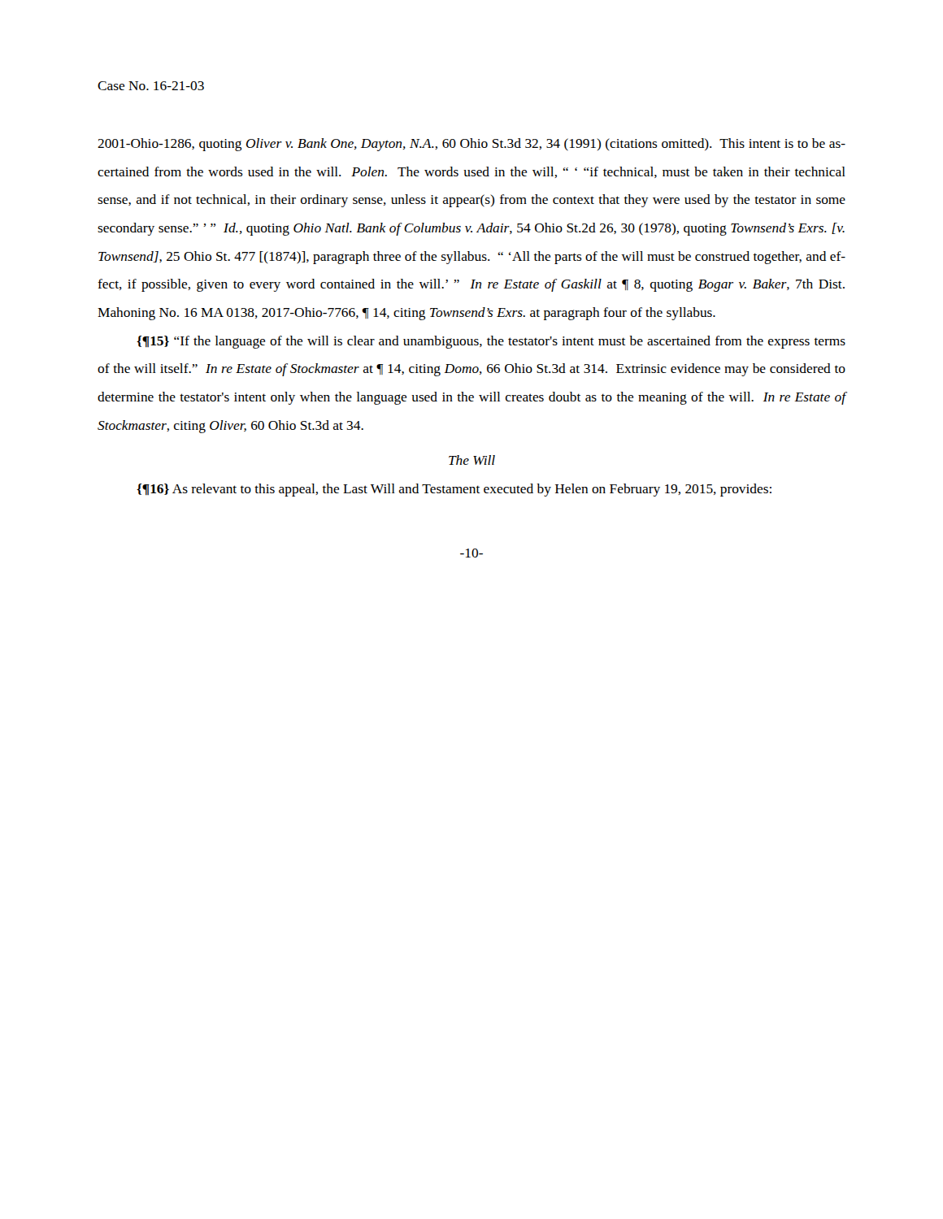Case No. 16-21-03
2001-Ohio-1286, quoting Oliver v. Bank One, Dayton, N.A., 60 Ohio St.3d 32, 34 (1991) (citations omitted). This intent is to be ascertained from the words used in the will. Polen. The words used in the will, “ ‘ “if technical, must be taken in their technical sense, and if not technical, in their ordinary sense, unless it appear(s) from the context that they were used by the testator in some secondary sense.” ’ ” Id., quoting Ohio Natl. Bank of Columbus v. Adair, 54 Ohio St.2d 26, 30 (1978), quoting Townsend’s Exrs. [v. Townsend], 25 Ohio St. 477 [(1874)], paragraph three of the syllabus. “ ‘All the parts of the will must be construed together, and effect, if possible, given to every word contained in the will.’ ” In re Estate of Gaskill at ¶ 8, quoting Bogar v. Baker, 7th Dist. Mahoning No. 16 MA 0138, 2017-Ohio-7766, ¶ 14, citing Townsend’s Exrs. at paragraph four of the syllabus.
{¶15} “If the language of the will is clear and unambiguous, the testator's intent must be ascertained from the express terms of the will itself.” In re Estate of Stockmaster at ¶ 14, citing Domo, 66 Ohio St.3d at 314. Extrinsic evidence may be considered to determine the testator's intent only when the language used in the will creates doubt as to the meaning of the will. In re Estate of Stockmaster, citing Oliver, 60 Ohio St.3d at 34.
The Will
{¶16} As relevant to this appeal, the Last Will and Testament executed by Helen on February 19, 2015, provides:
-10-